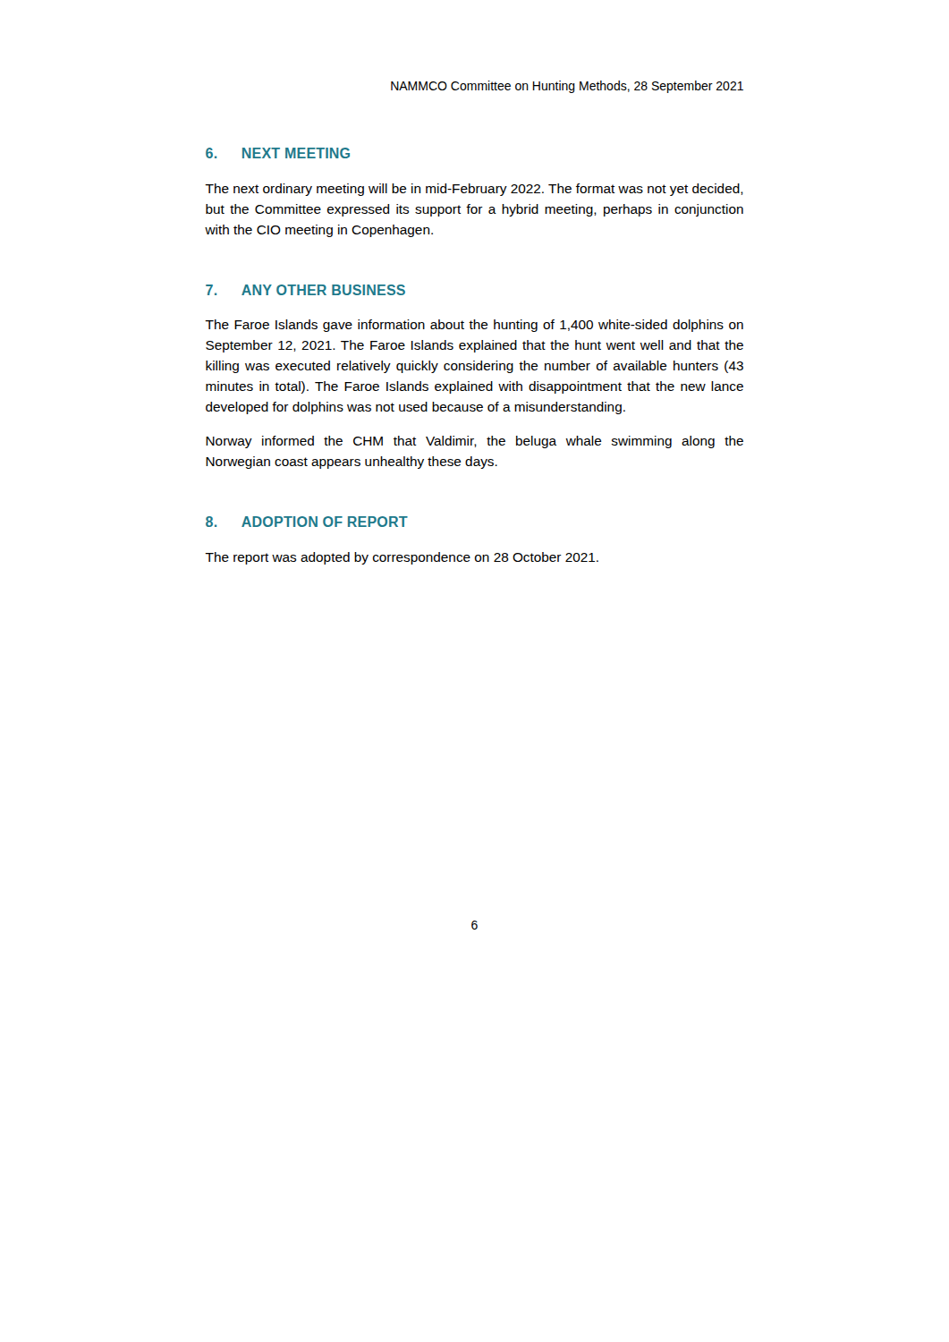NAMMCO Committee on Hunting Methods, 28 September 2021
6. NEXT MEETING
The next ordinary meeting will be in mid-February 2022. The format was not yet decided, but the Committee expressed its support for a hybrid meeting, perhaps in conjunction with the CIO meeting in Copenhagen.
7. ANY OTHER BUSINESS
The Faroe Islands gave information about the hunting of 1,400 white-sided dolphins on September 12, 2021. The Faroe Islands explained that the hunt went well and that the killing was executed relatively quickly considering the number of available hunters (43 minutes in total). The Faroe Islands explained with disappointment that the new lance developed for dolphins was not used because of a misunderstanding.
Norway informed the CHM that Valdimir, the beluga whale swimming along the Norwegian coast appears unhealthy these days.
8. ADOPTION OF REPORT
The report was adopted by correspondence on 28 October 2021.
6